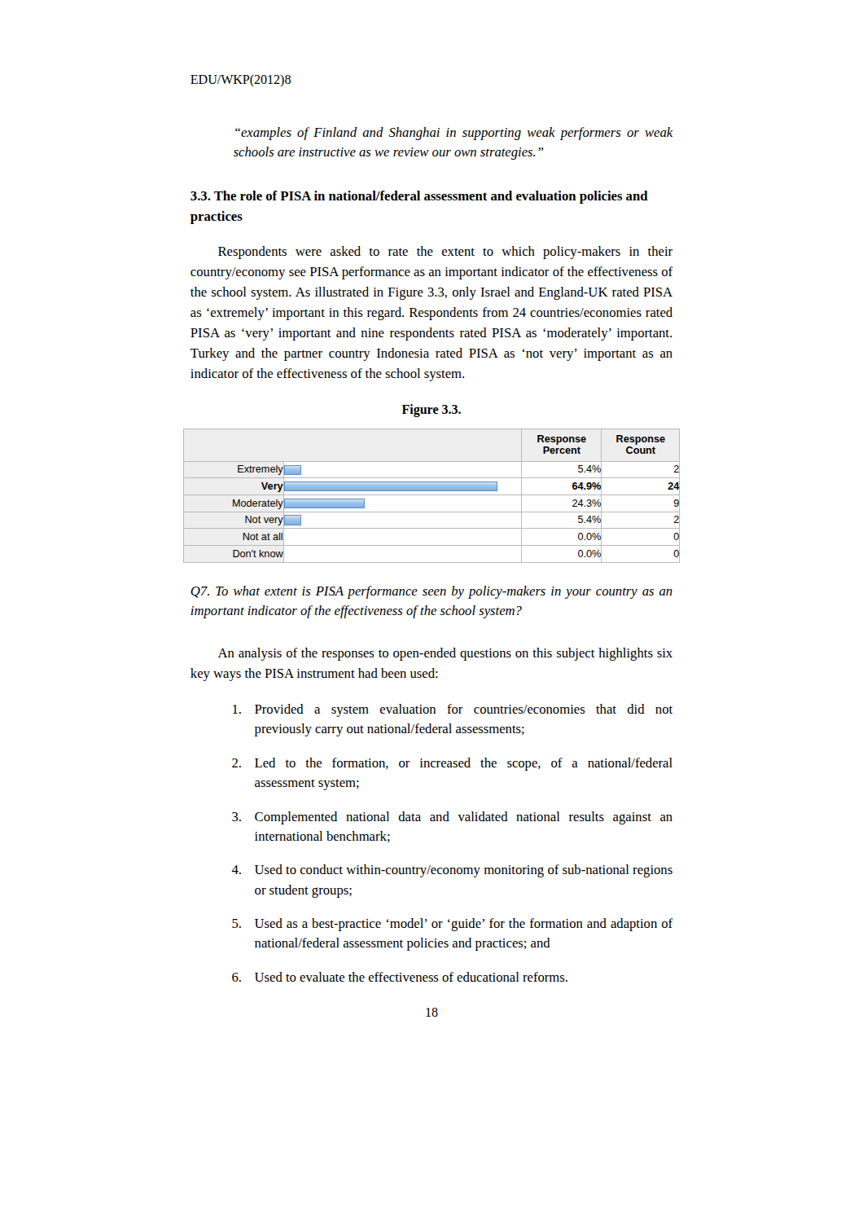EDU/WKP(2012)8
“examples of Finland and Shanghai in supporting weak performers or weak schools are instructive as we review our own strategies.”
3.3. The role of PISA in national/federal assessment and evaluation policies and practices
Respondents were asked to rate the extent to which policy-makers in their country/economy see PISA performance as an important indicator of the effectiveness of the school system. As illustrated in Figure 3.3, only Israel and England-UK rated PISA as ‘extremely’ important in this regard. Respondents from 24 countries/economies rated PISA as ‘very’ important and nine respondents rated PISA as ‘moderately’ important. Turkey and the partner country Indonesia rated PISA as ‘not very’ important as an indicator of the effectiveness of the school system.
Figure 3.3.
| | Response Percent | Response Count |
| --- | --- | --- |
| Extremely | | 5.4% | 2 |
| Very | | 64.9% | 24 |
| Moderately | | 24.3% | 9 |
| Not very | | 5.4% | 2 |
| Not at all | | 0.0% | 0 |
| Don't know | | 0.0% | 0 |
Q7. To what extent is PISA performance seen by policy-makers in your country as an important indicator of the effectiveness of the school system?
An analysis of the responses to open-ended questions on this subject highlights six key ways the PISA instrument had been used:
Provided a system evaluation for countries/economies that did not previously carry out national/federal assessments;
Led to the formation, or increased the scope, of a national/federal assessment system;
Complemented national data and validated national results against an international benchmark;
Used to conduct within-country/economy monitoring of sub-national regions or student groups;
Used as a best-practice ‘model’ or ‘guide’ for the formation and adaption of national/federal assessment policies and practices; and
Used to evaluate the effectiveness of educational reforms.
18